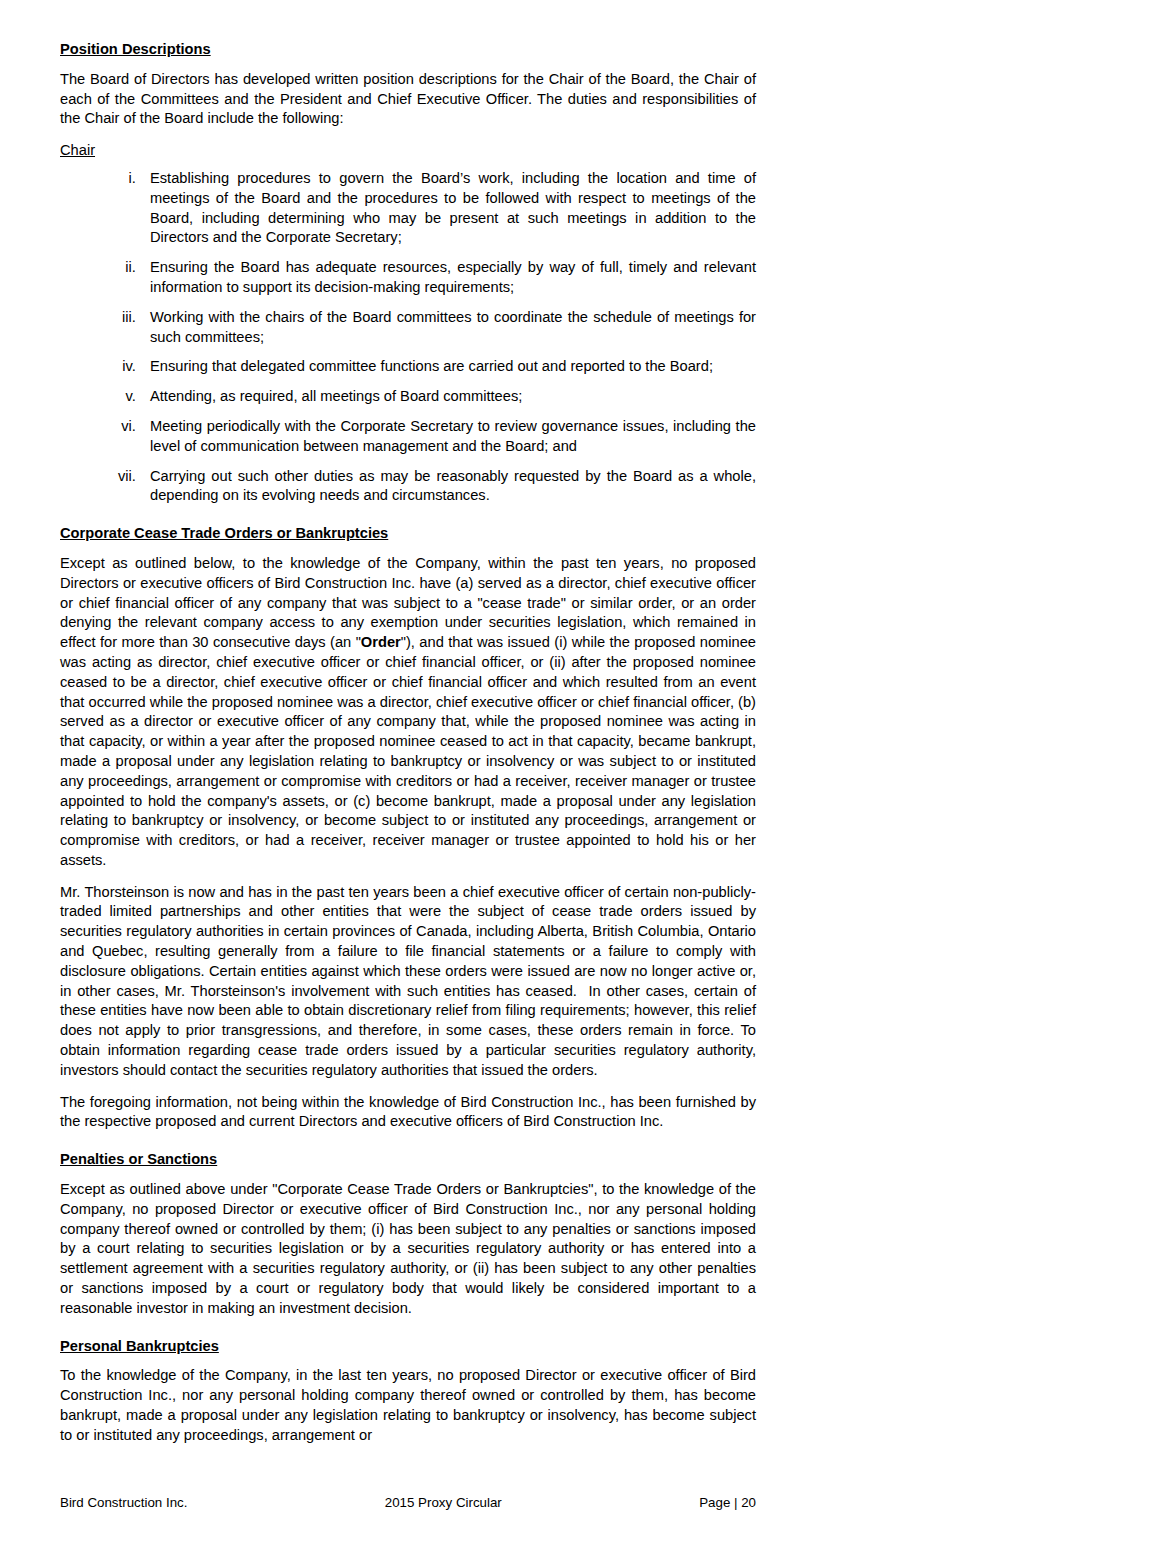Position Descriptions
The Board of Directors has developed written position descriptions for the Chair of the Board, the Chair of each of the Committees and the President and Chief Executive Officer. The duties and responsibilities of the Chair of the Board include the following:
Chair
Establishing procedures to govern the Board’s work, including the location and time of meetings of the Board and the procedures to be followed with respect to meetings of the Board, including determining who may be present at such meetings in addition to the Directors and the Corporate Secretary;
Ensuring the Board has adequate resources, especially by way of full, timely and relevant information to support its decision-making requirements;
Working with the chairs of the Board committees to coordinate the schedule of meetings for such committees;
Ensuring that delegated committee functions are carried out and reported to the Board;
Attending, as required, all meetings of Board committees;
Meeting periodically with the Corporate Secretary to review governance issues, including the level of communication between management and the Board; and
Carrying out such other duties as may be reasonably requested by the Board as a whole, depending on its evolving needs and circumstances.
Corporate Cease Trade Orders or Bankruptcies
Except as outlined below, to the knowledge of the Company, within the past ten years, no proposed Directors or executive officers of Bird Construction Inc. have (a) served as a director, chief executive officer or chief financial officer of any company that was subject to a "cease trade" or similar order, or an order denying the relevant company access to any exemption under securities legislation, which remained in effect for more than 30 consecutive days (an "Order"), and that was issued (i) while the proposed nominee was acting as director, chief executive officer or chief financial officer, or (ii) after the proposed nominee ceased to be a director, chief executive officer or chief financial officer and which resulted from an event that occurred while the proposed nominee was a director, chief executive officer or chief financial officer, (b) served as a director or executive officer of any company that, while the proposed nominee was acting in that capacity, or within a year after the proposed nominee ceased to act in that capacity, became bankrupt, made a proposal under any legislation relating to bankruptcy or insolvency or was subject to or instituted any proceedings, arrangement or compromise with creditors or had a receiver, receiver manager or trustee appointed to hold the company's assets, or (c) become bankrupt, made a proposal under any legislation relating to bankruptcy or insolvency, or become subject to or instituted any proceedings, arrangement or compromise with creditors, or had a receiver, receiver manager or trustee appointed to hold his or her assets.
Mr. Thorsteinson is now and has in the past ten years been a chief executive officer of certain non-publicly-traded limited partnerships and other entities that were the subject of cease trade orders issued by securities regulatory authorities in certain provinces of Canada, including Alberta, British Columbia, Ontario and Quebec, resulting generally from a failure to file financial statements or a failure to comply with disclosure obligations. Certain entities against which these orders were issued are now no longer active or, in other cases, Mr. Thorsteinson's involvement with such entities has ceased. In other cases, certain of these entities have now been able to obtain discretionary relief from filing requirements; however, this relief does not apply to prior transgressions, and therefore, in some cases, these orders remain in force. To obtain information regarding cease trade orders issued by a particular securities regulatory authority, investors should contact the securities regulatory authorities that issued the orders.
The foregoing information, not being within the knowledge of Bird Construction Inc., has been furnished by the respective proposed and current Directors and executive officers of Bird Construction Inc.
Penalties or Sanctions
Except as outlined above under "Corporate Cease Trade Orders or Bankruptcies", to the knowledge of the Company, no proposed Director or executive officer of Bird Construction Inc., nor any personal holding company thereof owned or controlled by them; (i) has been subject to any penalties or sanctions imposed by a court relating to securities legislation or by a securities regulatory authority or has entered into a settlement agreement with a securities regulatory authority, or (ii) has been subject to any other penalties or sanctions imposed by a court or regulatory body that would likely be considered important to a reasonable investor in making an investment decision.
Personal Bankruptcies
To the knowledge of the Company, in the last ten years, no proposed Director or executive officer of Bird Construction Inc., nor any personal holding company thereof owned or controlled by them, has become bankrupt, made a proposal under any legislation relating to bankruptcy or insolvency, has become subject to or instituted any proceedings, arrangement or
Bird Construction Inc. 2015 Proxy Circular Page | 20